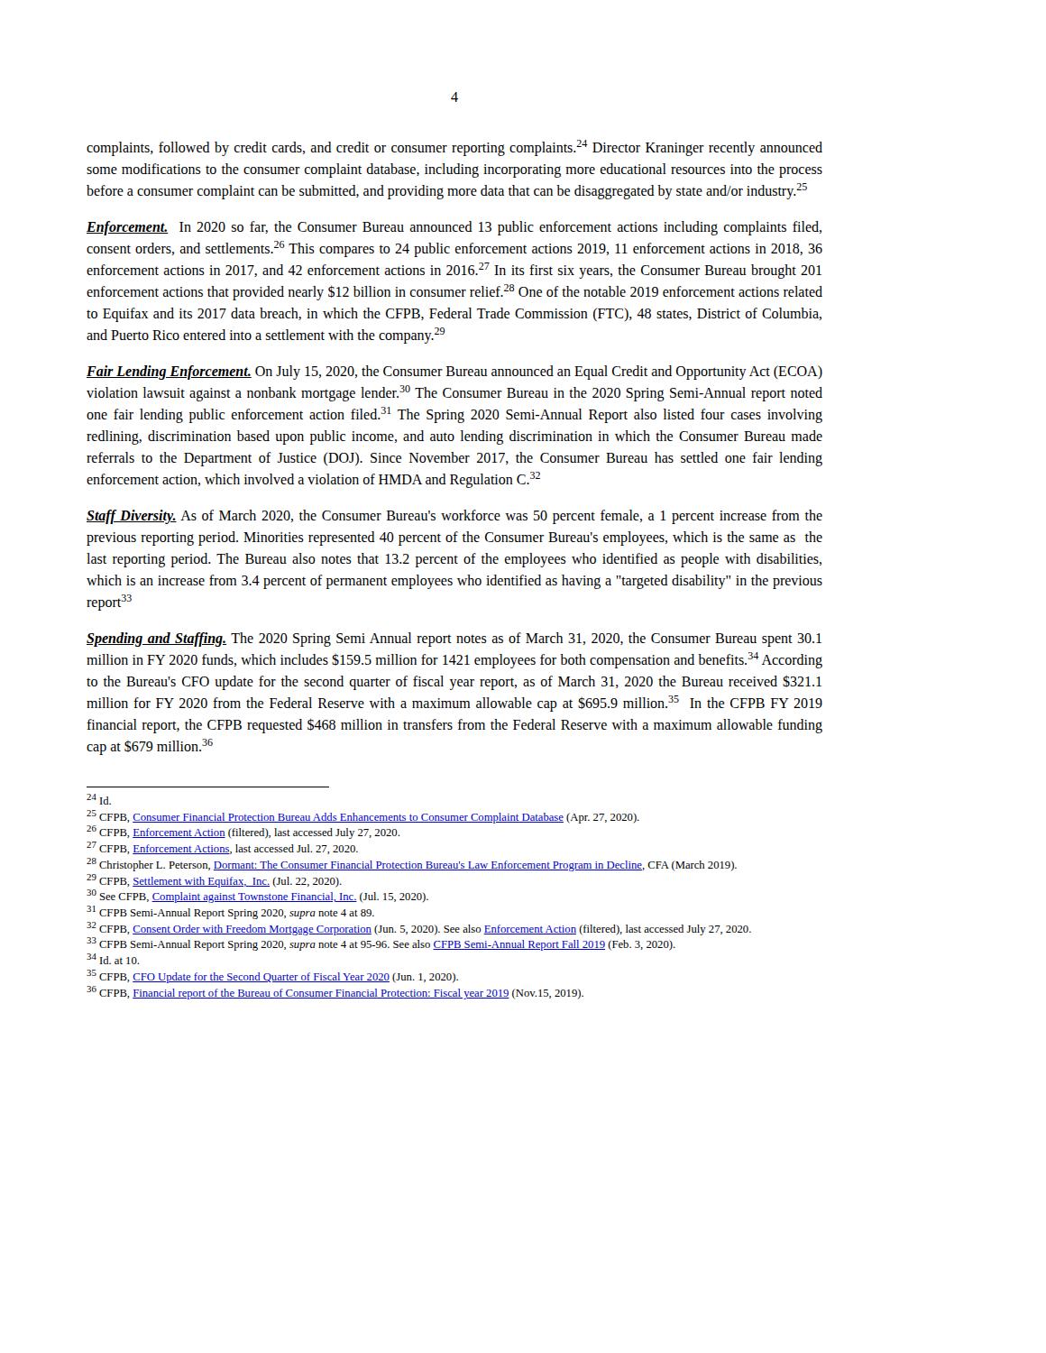4
complaints, followed by credit cards, and credit or consumer reporting complaints.24 Director Kraninger recently announced some modifications to the consumer complaint database, including incorporating more educational resources into the process before a consumer complaint can be submitted, and providing more data that can be disaggregated by state and/or industry.25
Enforcement. In 2020 so far, the Consumer Bureau announced 13 public enforcement actions including complaints filed, consent orders, and settlements.26 This compares to 24 public enforcement actions 2019, 11 enforcement actions in 2018, 36 enforcement actions in 2017, and 42 enforcement actions in 2016.27 In its first six years, the Consumer Bureau brought 201 enforcement actions that provided nearly $12 billion in consumer relief.28 One of the notable 2019 enforcement actions related to Equifax and its 2017 data breach, in which the CFPB, Federal Trade Commission (FTC), 48 states, District of Columbia, and Puerto Rico entered into a settlement with the company.29
Fair Lending Enforcement. On July 15, 2020, the Consumer Bureau announced an Equal Credit and Opportunity Act (ECOA) violation lawsuit against a nonbank mortgage lender.30 The Consumer Bureau in the 2020 Spring Semi-Annual report noted one fair lending public enforcement action filed.31 The Spring 2020 Semi-Annual Report also listed four cases involving redlining, discrimination based upon public income, and auto lending discrimination in which the Consumer Bureau made referrals to the Department of Justice (DOJ). Since November 2017, the Consumer Bureau has settled one fair lending enforcement action, which involved a violation of HMDA and Regulation C.32
Staff Diversity. As of March 2020, the Consumer Bureau's workforce was 50 percent female, a 1 percent increase from the previous reporting period. Minorities represented 40 percent of the Consumer Bureau's employees, which is the same as the last reporting period. The Bureau also notes that 13.2 percent of the employees who identified as people with disabilities, which is an increase from 3.4 percent of permanent employees who identified as having a "targeted disability" in the previous report33
Spending and Staffing. The 2020 Spring Semi Annual report notes as of March 31, 2020, the Consumer Bureau spent 30.1 million in FY 2020 funds, which includes $159.5 million for 1421 employees for both compensation and benefits.34 According to the Bureau's CFO update for the second quarter of fiscal year report, as of March 31, 2020 the Bureau received $321.1 million for FY 2020 from the Federal Reserve with a maximum allowable cap at $695.9 million.35 In the CFPB FY 2019 financial report, the CFPB requested $468 million in transfers from the Federal Reserve with a maximum allowable funding cap at $679 million.36
24 Id.
25 CFPB, Consumer Financial Protection Bureau Adds Enhancements to Consumer Complaint Database (Apr. 27, 2020).
26 CFPB, Enforcement Action (filtered), last accessed July 27, 2020.
27 CFPB, Enforcement Actions, last accessed Jul. 27, 2020.
28 Christopher L. Peterson, Dormant: The Consumer Financial Protection Bureau's Law Enforcement Program in Decline, CFA (March 2019).
29 CFPB, Settlement with Equifax, Inc. (Jul. 22, 2020).
30 See CFPB, Complaint against Townstone Financial, Inc. (Jul. 15, 2020).
31 CFPB Semi-Annual Report Spring 2020, supra note 4 at 89.
32 CFPB, Consent Order with Freedom Mortgage Corporation (Jun. 5, 2020). See also Enforcement Action (filtered), last accessed July 27, 2020.
33 CFPB Semi-Annual Report Spring 2020, supra note 4 at 95-96. See also CFPB Semi-Annual Report Fall 2019 (Feb. 3, 2020).
34 Id. at 10.
35 CFPB, CFO Update for the Second Quarter of Fiscal Year 2020 (Jun. 1, 2020).
36 CFPB, Financial report of the Bureau of Consumer Financial Protection: Fiscal year 2019 (Nov.15, 2019).